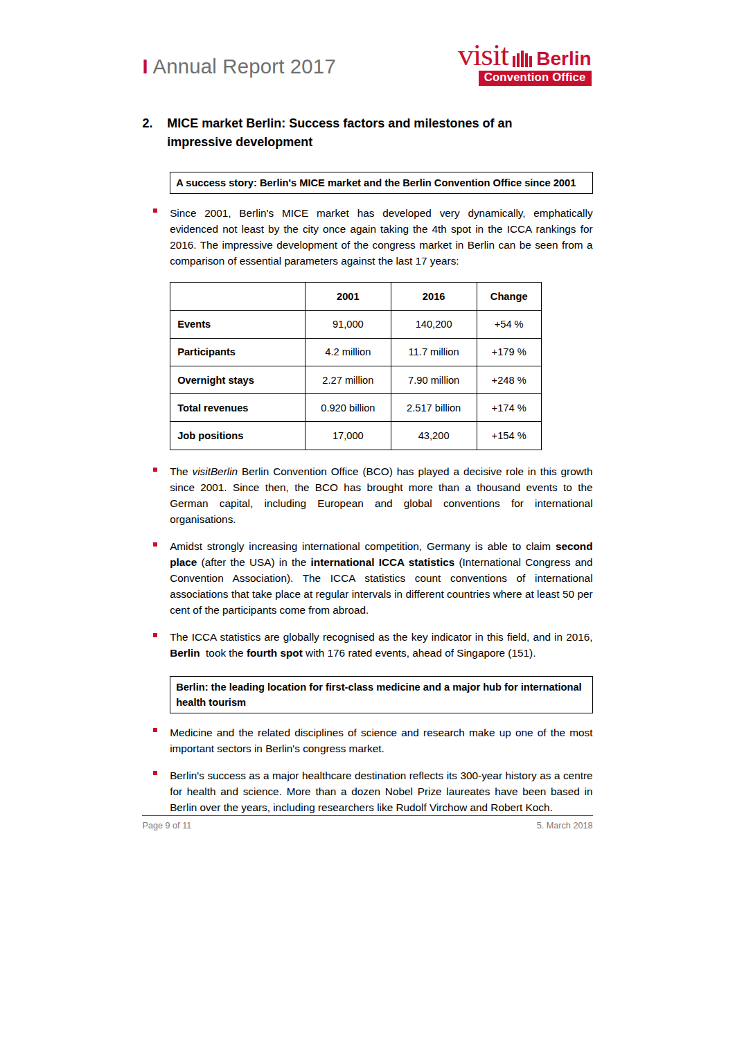I
Annual Report 2017
visit Berlin
Convention Office
2. MICE market Berlin: Success factors and milestones of an impressive development
A success story: Berlin's MICE market and the Berlin Convention Office since 2001
Since 2001, Berlin's MICE market has developed very dynamically, emphatically evidenced not least by the city once again taking the 4th spot in the ICCA rankings for 2016. The impressive development of the congress market in Berlin can be seen from a comparison of essential parameters against the last 17 years:
| | 2001 | 2016 | Change |
| --- | --- | --- | --- |
| Events | 91,000 | 140,200 | +54 % |
| Participants | 4.2 million | 11.7 million | +179 % |
| Overnight stays | 2.27 million | 7.90 million | +248 % |
| Total revenues | 0.920 billion | 2.517 billion | +174 % |
| Job positions | 17,000 | 43,200 | +154 % |
The visitBerlin Berlin Convention Office (BCO) has played a decisive role in this growth since 2001. Since then, the BCO has brought more than a thousand events to the German capital, including European and global conventions for international organisations.
Amidst strongly increasing international competition, Germany is able to claim second place (after the USA) in the international ICCA statistics (International Congress and Convention Association). The ICCA statistics count conventions of international associations that take place at regular intervals in different countries where at least 50 per cent of the participants come from abroad.
The ICCA statistics are globally recognised as the key indicator in this field, and in 2016, Berlin took the fourth spot with 176 rated events, ahead of Singapore (151).
Berlin: the leading location for first-class medicine and a major hub for international health tourism
Medicine and the related disciplines of science and research make up one of the most important sectors in Berlin's congress market.
Berlin's success as a major healthcare destination reflects its 300-year history as a centre for health and science. More than a dozen Nobel Prize laureates have been based in Berlin over the years, including researchers like Rudolf Virchow and Robert Koch.
Page 9 of 11 5. March 2018